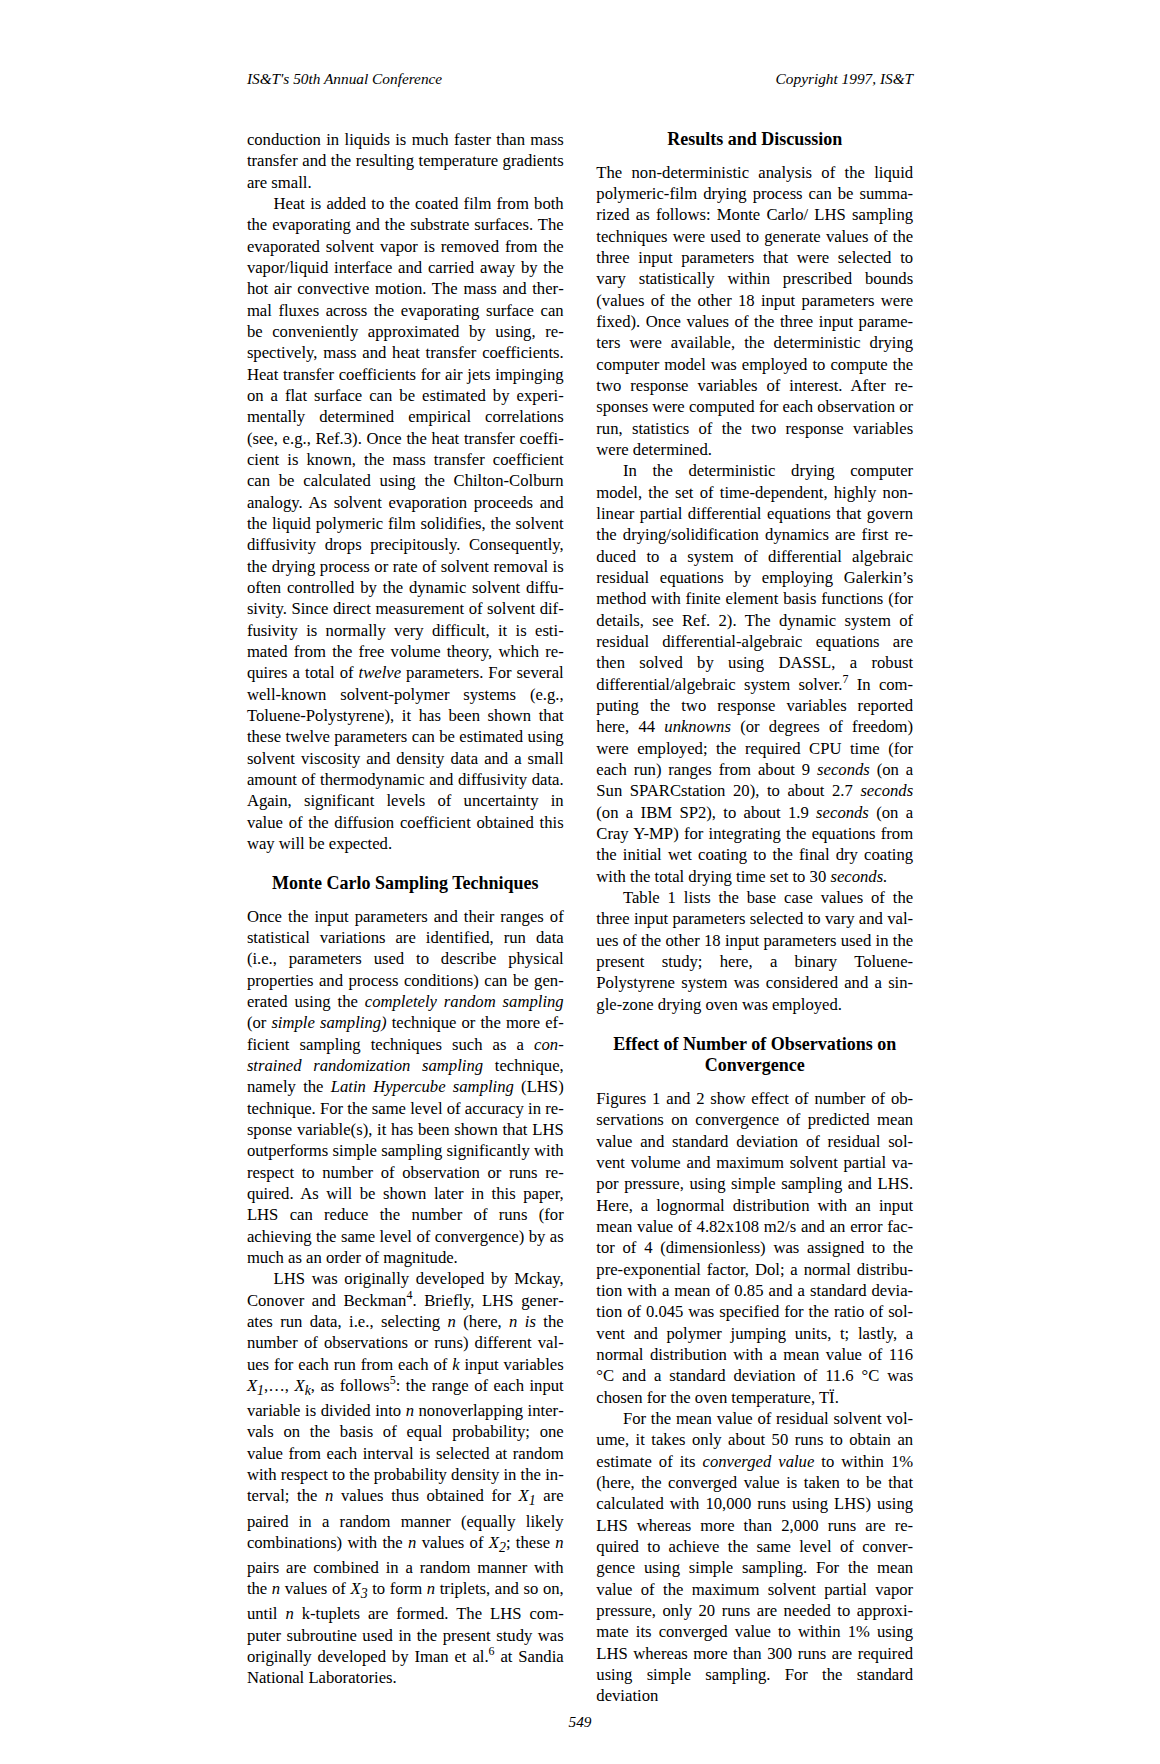IS&T's 50th Annual Conference Copyright 1997, IS&T
conduction in liquids is much faster than mass transfer and the resulting temperature gradients are small.
Heat is added to the coated film from both the evaporating and the substrate surfaces. The evaporated solvent vapor is removed from the vapor/liquid interface and carried away by the hot air convective motion. The mass and thermal fluxes across the evaporating surface can be conveniently approximated by using, respectively, mass and heat transfer coefficients. Heat transfer coefficients for air jets impinging on a flat surface can be estimated by experimentally determined empirical correlations (see, e.g., Ref.3). Once the heat transfer coefficient is known, the mass transfer coefficient can be calculated using the Chilton-Colburn analogy. As solvent evaporation proceeds and the liquid polymeric film solidifies, the solvent diffusivity drops precipitously. Consequently, the drying process or rate of solvent removal is often controlled by the dynamic solvent diffusivity. Since direct measurement of solvent diffusivity is normally very difficult, it is estimated from the free volume theory, which requires a total of twelve parameters. For several well-known solvent-polymer systems (e.g., Toluene-Polystyrene), it has been shown that these twelve parameters can be estimated using solvent viscosity and density data and a small amount of thermodynamic and diffusivity data. Again, significant levels of uncertainty in value of the diffusion coefficient obtained this way will be expected.
Monte Carlo Sampling Techniques
Once the input parameters and their ranges of statistical variations are identified, run data (i.e., parameters used to describe physical properties and process conditions) can be generated using the completely random sampling (or simple sampling) technique or the more efficient sampling techniques such as a constrained randomization sampling technique, namely the Latin Hypercube sampling (LHS) technique. For the same level of accuracy in response variable(s), it has been shown that LHS outperforms simple sampling significantly with respect to number of observation or runs required. As will be shown later in this paper, LHS can reduce the number of runs (for achieving the same level of convergence) by as much as an order of magnitude.
LHS was originally developed by Mckay, Conover and Beckman4. Briefly, LHS generates run data, i.e., selecting n (here, n is the number of observations or runs) different values for each run from each of k input variables X1,…, Xk, as follows5: the range of each input variable is divided into n nonoverlapping intervals on the basis of equal probability; one value from each interval is selected at random with respect to the probability density in the interval; the n values thus obtained for X1 are paired in a random manner (equally likely combinations) with the n values of X2; these n pairs are combined in a random manner with the n values of X3 to form n triplets, and so on, until n k-tuplets are formed. The LHS computer subroutine used in the present study was originally developed by Iman et al.6 at Sandia National Laboratories.
Results and Discussion
The non-deterministic analysis of the liquid polymeric-film drying process can be summarized as follows: Monte Carlo/ LHS sampling techniques were used to generate values of the three input parameters that were selected to vary statistically within prescribed bounds (values of the other 18 input parameters were fixed). Once values of the three input parameters were available, the deterministic drying computer model was employed to compute the two response variables of interest. After responses were computed for each observation or run, statistics of the two response variables were determined.
In the deterministic drying computer model, the set of time-dependent, highly nonlinear partial differential equations that govern the drying/solidification dynamics are first reduced to a system of differential algebraic residual equations by employing Galerkin’s method with finite element basis functions (for details, see Ref. 2). The dynamic system of residual differential-algebraic equations are then solved by using DASSL, a robust differential/algebraic system solver.7 In computing the two response variables reported here, 44 unknowns (or degrees of freedom) were employed; the required CPU time (for each run) ranges from about 9 seconds (on a Sun SPARCstation 20), to about 2.7 seconds (on a IBM SP2), to about 1.9 seconds (on a Cray Y-MP) for integrating the equations from the initial wet coating to the final dry coating with the total drying time set to 30 seconds.
Table 1 lists the base case values of the three input parameters selected to vary and values of the other 18 input parameters used in the present study; here, a binary Toluene-Polystyrene system was considered and a single-zone drying oven was employed.
Effect of Number of Observations on Convergence
Figures 1 and 2 show effect of number of observations on convergence of predicted mean value and standard deviation of residual solvent volume and maximum solvent partial vapor pressure, using simple sampling and LHS. Here, a lognormal distribution with an input mean value of 4.82x108 m2/s and an error factor of 4 (dimensionless) was assigned to the pre-exponential factor, Dol; a normal distribution with a mean of 0.85 and a standard deviation of 0.045 was specified for the ratio of solvent and polymer jumping units, t; lastly, a normal distribution with a mean value of 116 °C and a standard deviation of 11.6 °C was chosen for the oven temperature, TÏ.
For the mean value of residual solvent volume, it takes only about 50 runs to obtain an estimate of its converged value to within 1% (here, the converged value is taken to be that calculated with 10,000 runs using LHS) using LHS whereas more than 2,000 runs are required to achieve the same level of convergence using simple sampling. For the mean value of the maximum solvent partial vapor pressure, only 20 runs are needed to approximate its converged value to within 1% using LHS whereas more than 300 runs are required using simple sampling. For the standard deviation
549